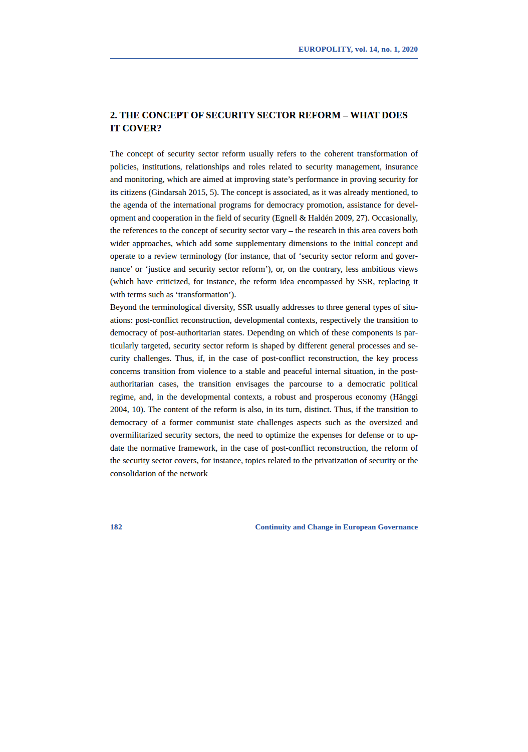EUROPOLITY, vol. 14, no. 1, 2020
2. THE CONCEPT OF SECURITY SECTOR REFORM – WHAT DOES IT COVER?
The concept of security sector reform usually refers to the coherent transformation of policies, institutions, relationships and roles related to security management, insurance and monitoring, which are aimed at improving state’s performance in proving security for its citizens (Gindarsah 2015, 5). The concept is associated, as it was already mentioned, to the agenda of the international programs for democracy promotion, assistance for development and cooperation in the field of security (Egnell & Haldén 2009, 27). Occasionally, the references to the concept of security sector vary – the research in this area covers both wider approaches, which add some supplementary dimensions to the initial concept and operate to a review terminology (for instance, that of ‘security sector reform and governance’ or ‘justice and security sector reform’), or, on the contrary, less ambitious views (which have criticized, for instance, the reform idea encompassed by SSR, replacing it with terms such as ‘transformation’).
Beyond the terminological diversity, SSR usually addresses to three general types of situations: post-conflict reconstruction, developmental contexts, respectively the transition to democracy of post-authoritarian states. Depending on which of these components is particularly targeted, security sector reform is shaped by different general processes and security challenges. Thus, if, in the case of post-conflict reconstruction, the key process concerns transition from violence to a stable and peaceful internal situation, in the post-authoritarian cases, the transition envisages the parcourse to a democratic political regime, and, in the developmental contexts, a robust and prosperous economy (Hänggi 2004, 10). The content of the reform is also, in its turn, distinct. Thus, if the transition to democracy of a former communist state challenges aspects such as the oversized and overmilitarized security sectors, the need to optimize the expenses for defense or to update the normative framework, in the case of post-conflict reconstruction, the reform of the security sector covers, for instance, topics related to the privatization of security or the consolidation of the network
182 Continuity and Change in European Governance